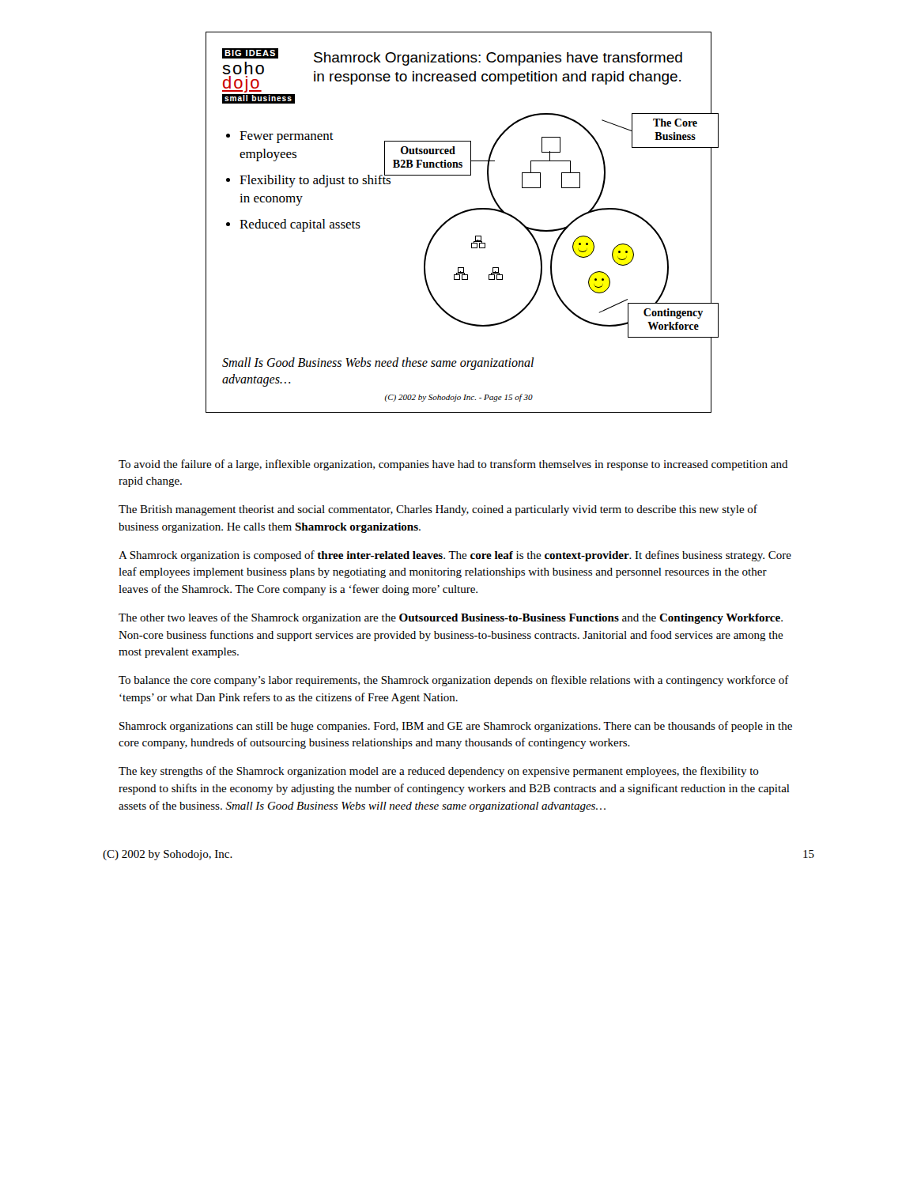BIG IDEAS
soho
dojo
small business
Shamrock Organizations: Companies have transformed in response to increased competition and rapid change.
Fewer permanent employees
Flexibility to adjust to shifts in economy
Reduced capital assets
The Core Business
Outsourced B2B Functions
Contingency Workforce
Small Is Good Business Webs need these same organizational advantages…
(C) 2002 by Sohodojo Inc. - Page 15 of 30
To avoid the failure of a large, inflexible organization, companies have had to transform themselves in response to increased competition and rapid change.
The British management theorist and social commentator, Charles Handy, coined a particularly vivid term to describe this new style of business organization. He calls them Shamrock organizations.
A Shamrock organization is composed of three inter-related leaves. The core leaf is the context-provider. It defines business strategy. Core leaf employees implement business plans by negotiating and monitoring relationships with business and personnel resources in the other leaves of the Shamrock. The Core company is a ‘fewer doing more’ culture.
The other two leaves of the Shamrock organization are the Outsourced Business-to-Business Functions and the Contingency Workforce. Non-core business functions and support services are provided by business-to-business contracts. Janitorial and food services are among the most prevalent examples.
To balance the core company’s labor requirements, the Shamrock organization depends on flexible relations with a contingency workforce of ‘temps’ or what Dan Pink refers to as the citizens of Free Agent Nation.
Shamrock organizations can still be huge companies. Ford, IBM and GE are Shamrock organizations. There can be thousands of people in the core company, hundreds of outsourcing business relationships and many thousands of contingency workers.
The key strengths of the Shamrock organization model are a reduced dependency on expensive permanent employees, the flexibility to respond to shifts in the economy by adjusting the number of contingency workers and B2B contracts and a significant reduction in the capital assets of the business. Small Is Good Business Webs will need these same organizational advantages…
(C) 2002 by Sohodojo, Inc.
15